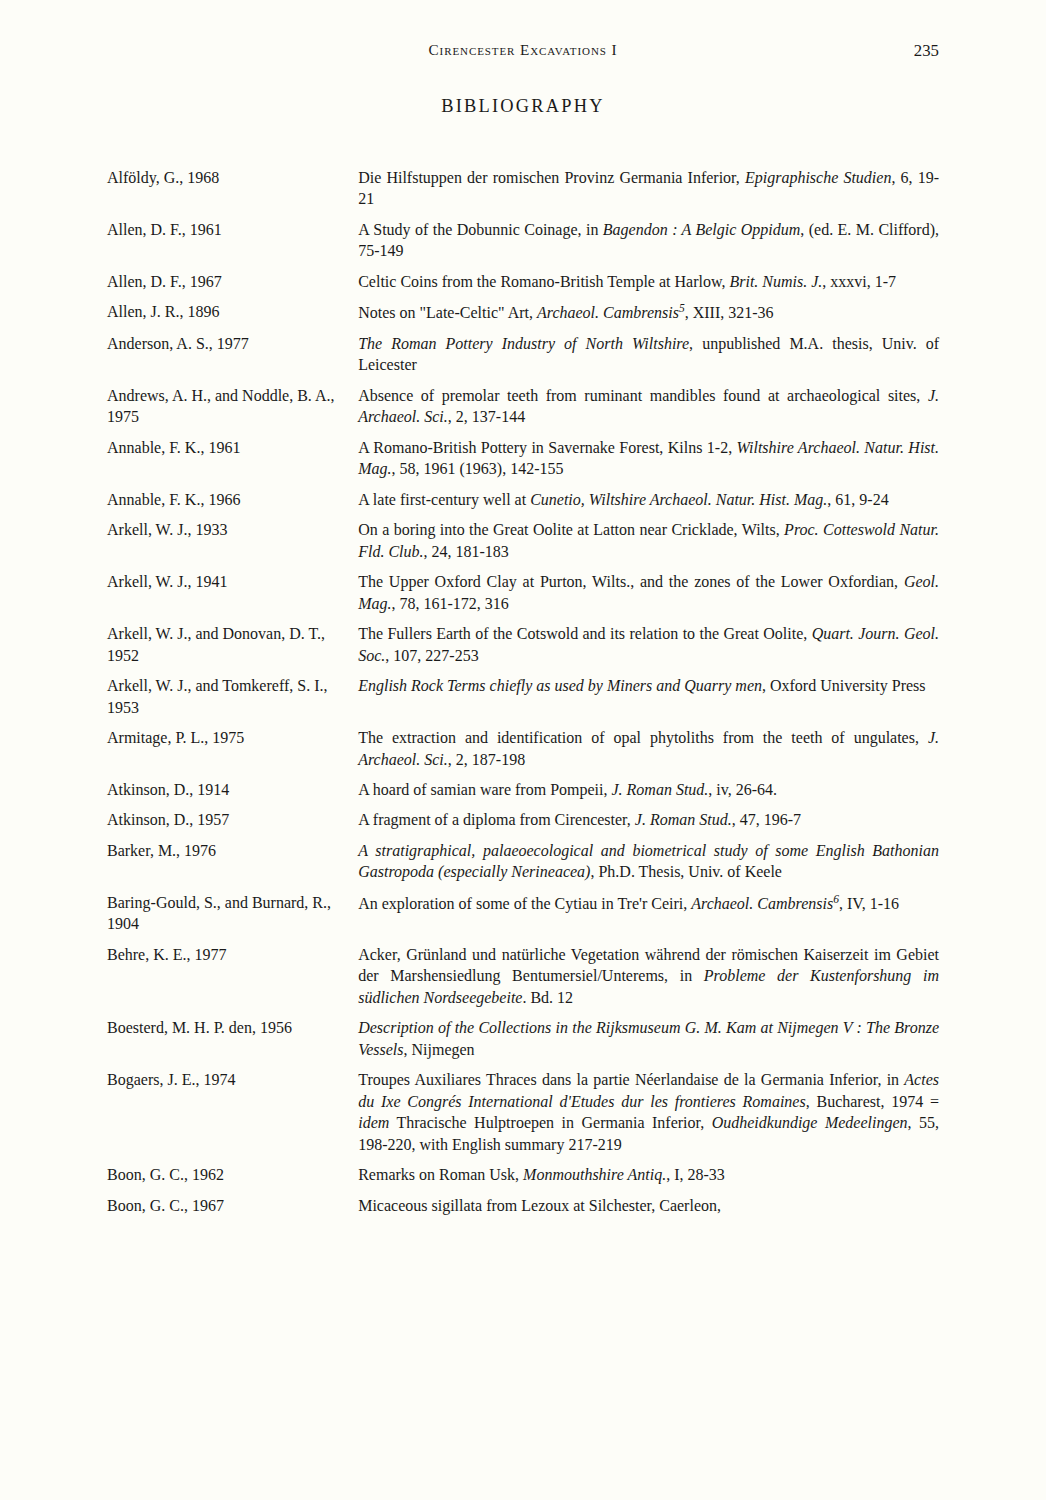Cirencester Excavations I 235
BIBLIOGRAPHY
Alföldy, G., 1968
Die Hilfstuppen der romischen Provinz Germania Inferior, Epigraphische Studien, 6, 19-21
Allen, D. F., 1961
A Study of the Dobunnic Coinage, in Bagendon : A Belgic Oppidum, (ed. E. M. Clifford), 75-149
Allen, D. F., 1967
Celtic Coins from the Romano-British Temple at Harlow, Brit. Numis. J., xxxvi, 1-7
Allen, J. R., 1896
Notes on "Late-Celtic" Art, Archaeol. Cambrensis5, XIII, 321-36
Anderson, A. S., 1977
The Roman Pottery Industry of North Wiltshire, unpublished M.A. thesis, Univ. of Leicester
Andrews, A. H., and Noddle, B. A., 1975
Absence of premolar teeth from ruminant mandibles found at archaeological sites, J. Archaeol. Sci., 2, 137-144
Annable, F. K., 1961
A Romano-British Pottery in Savernake Forest, Kilns 1-2, Wiltshire Archaeol. Natur. Hist. Mag., 58, 1961 (1963), 142-155
Annable, F. K., 1966
A late first-century well at Cunetio, Wiltshire Archaeol. Natur. Hist. Mag., 61, 9-24
Arkell, W. J., 1933
On a boring into the Great Oolite at Latton near Cricklade, Wilts, Proc. Cotteswold Natur. Fld. Club., 24, 181-183
Arkell, W. J., 1941
The Upper Oxford Clay at Purton, Wilts., and the zones of the Lower Oxfordian, Geol. Mag., 78, 161-172, 316
Arkell, W. J., and Donovan, D. T., 1952
The Fullers Earth of the Cotswold and its relation to the Great Oolite, Quart. Journ. Geol. Soc., 107, 227-253
Arkell, W. J., and Tomkereff, S. I., 1953
English Rock Terms chiefly as used by Miners and Quarry men, Oxford University Press
Armitage, P. L., 1975
The extraction and identification of opal phytoliths from the teeth of ungulates, J. Archaeol. Sci., 2, 187-198
Atkinson, D., 1914
A hoard of samian ware from Pompeii, J. Roman Stud., iv, 26-64.
Atkinson, D., 1957
A fragment of a diploma from Cirencester, J. Roman Stud., 47, 196-7
Barker, M., 1976
A stratigraphical, palaeoecological and biometrical study of some English Bathonian Gastropoda (especially Nerineacea), Ph.D. Thesis, Univ. of Keele
Baring-Gould, S., and Burnard, R., 1904
An exploration of some of the Cytiau in Tre'r Ceiri, Archaeol. Cambrensis6, IV, 1-16
Behre, K. E., 1977
Acker, Grünland und natürliche Vegetation während der römischen Kaiserzeit im Gebiet der Marshensiedlung Bentumersiel/Unterems, in Probleme der Kustenforshung im südlichen Nordseegebeite. Bd. 12
Boesterd, M. H. P. den, 1956
Description of the Collections in the Rijksmuseum G. M. Kam at Nijmegen V : The Bronze Vessels, Nijmegen
Bogaers, J. E., 1974
Troupes Auxiliares Thraces dans la partie Néerlandaise de la Germania Inferior, in Actes du Ixe Congrés International d'Etudes dur les frontieres Romaines, Bucharest, 1974 = idem Thracische Hulptroepen in Germania Inferior, Oudheidkundige Medeelingen, 55, 198-220, with English summary 217-219
Boon, G. C., 1962
Remarks on Roman Usk, Monmouthshire Antiq., I, 28-33
Boon, G. C., 1967
Micaceous sigillata from Lezoux at Silchester, Caerleon,